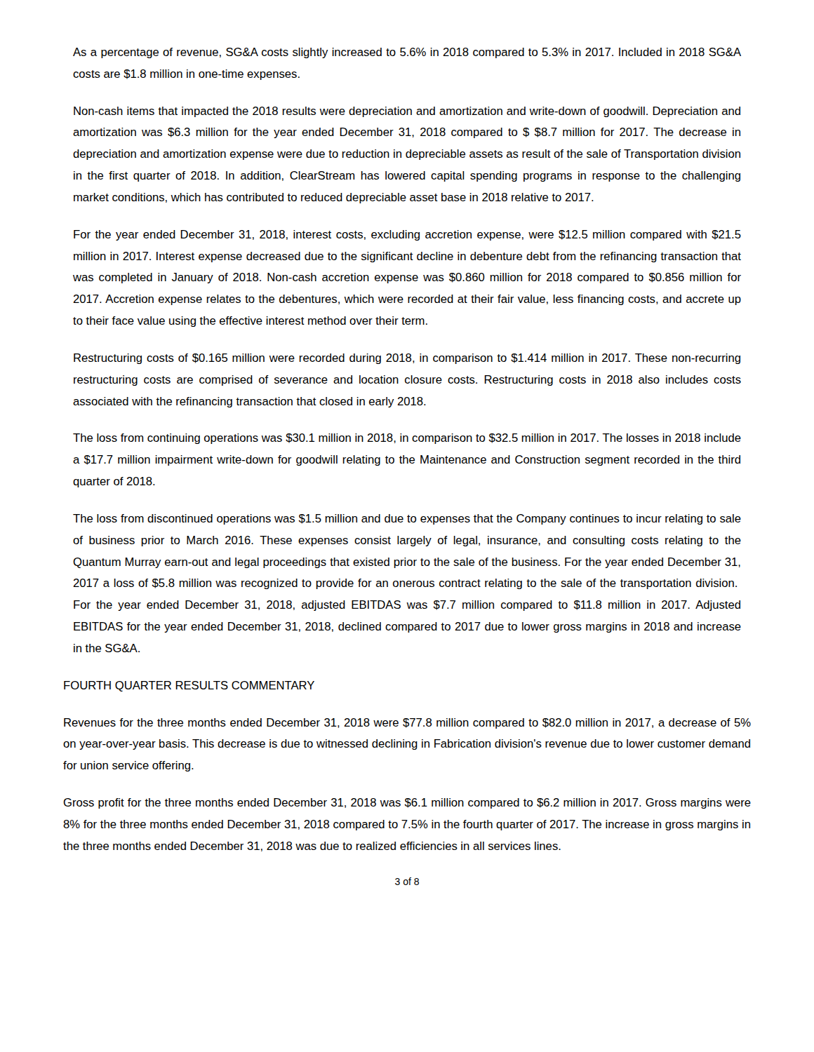As a percentage of revenue, SG&A costs slightly increased to 5.6% in 2018 compared to 5.3% in 2017. Included in 2018 SG&A costs are $1.8 million in one-time expenses.
Non-cash items that impacted the 2018 results were depreciation and amortization and write-down of goodwill. Depreciation and amortization was $6.3 million for the year ended December 31, 2018 compared to $ $8.7 million for 2017. The decrease in depreciation and amortization expense were due to reduction in depreciable assets as result of the sale of Transportation division in the first quarter of 2018. In addition, ClearStream has lowered capital spending programs in response to the challenging market conditions, which has contributed to reduced depreciable asset base in 2018 relative to 2017.
For the year ended December 31, 2018, interest costs, excluding accretion expense, were $12.5 million compared with $21.5 million in 2017. Interest expense decreased due to the significant decline in debenture debt from the refinancing transaction that was completed in January of 2018. Non-cash accretion expense was $0.860 million for 2018 compared to $0.856 million for 2017. Accretion expense relates to the debentures, which were recorded at their fair value, less financing costs, and accrete up to their face value using the effective interest method over their term.
Restructuring costs of $0.165 million were recorded during 2018, in comparison to $1.414 million in 2017. These non-recurring restructuring costs are comprised of severance and location closure costs. Restructuring costs in 2018 also includes costs associated with the refinancing transaction that closed in early 2018.
The loss from continuing operations was $30.1 million in 2018, in comparison to $32.5 million in 2017. The losses in 2018 include a $17.7 million impairment write-down for goodwill relating to the Maintenance and Construction segment recorded in the third quarter of 2018.
The loss from discontinued operations was $1.5 million and due to expenses that the Company continues to incur relating to sale of business prior to March 2016. These expenses consist largely of legal, insurance, and consulting costs relating to the Quantum Murray earn-out and legal proceedings that existed prior to the sale of the business. For the year ended December 31, 2017 a loss of $5.8 million was recognized to provide for an onerous contract relating to the sale of the transportation division. For the year ended December 31, 2018, adjusted EBITDAS was $7.7 million compared to $11.8 million in 2017. Adjusted EBITDAS for the year ended December 31, 2018, declined compared to 2017 due to lower gross margins in 2018 and increase in the SG&A.
FOURTH QUARTER RESULTS COMMENTARY
Revenues for the three months ended December 31, 2018 were $77.8 million compared to $82.0 million in 2017, a decrease of 5% on year-over-year basis. This decrease is due to witnessed declining in Fabrication division's revenue due to lower customer demand for union service offering.
Gross profit for the three months ended December 31, 2018 was $6.1 million compared to $6.2 million in 2017. Gross margins were 8% for the three months ended December 31, 2018 compared to 7.5% in the fourth quarter of 2017. The increase in gross margins in the three months ended December 31, 2018 was due to realized efficiencies in all services lines.
3 of 8